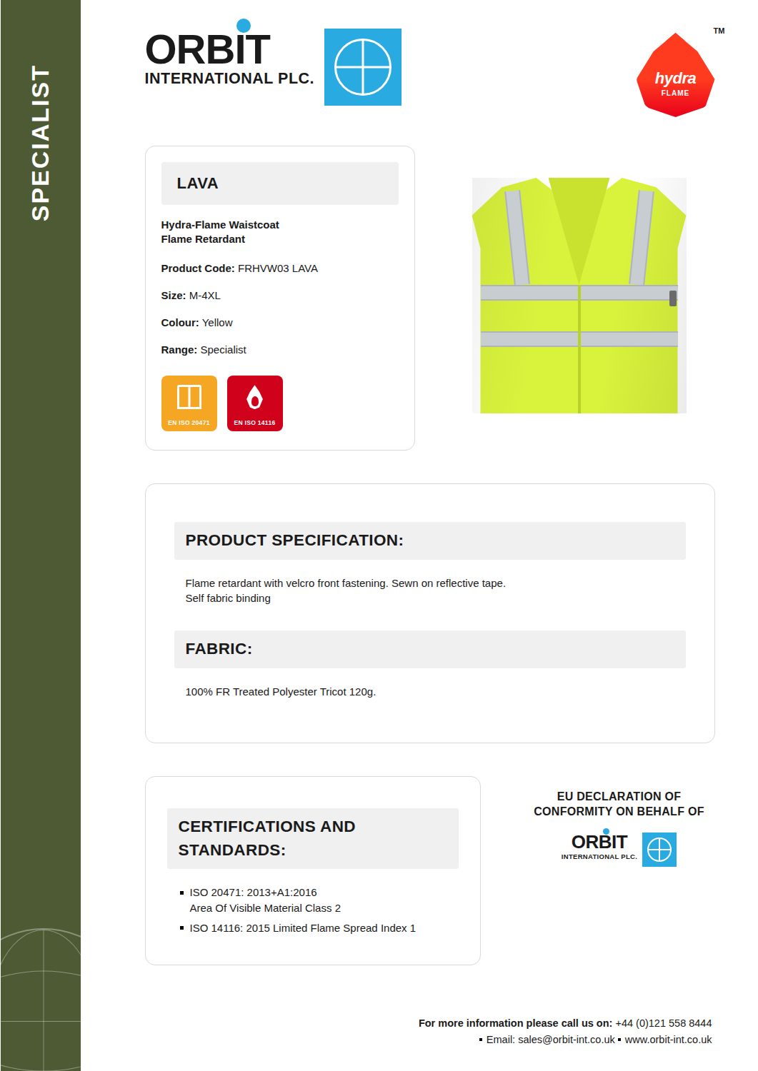SPECIALIST
ORBIT
INTERNATIONAL PLC.
TM
hydraFLAME
LAVA
Hydra-Flame Waistcoat
Flame Retardant
Product Code: FRHVW03 LAVA
Size: M-4XL
Colour: Yellow
Range: Specialist
EN ISO 20471
EN ISO 14116
PRODUCT SPECIFICATION:
Flame retardant with velcro front fastening. Sewn on reflective tape.
Self fabric binding
FABRIC:
100% FR Treated Polyester Tricot 120g.
CERTIFICATIONS AND STANDARDS:
ISO 20471: 2013+A1:2016
Area Of Visible Material Class 2
ISO 14116: 2015 Limited Flame Spread Index 1
EU DECLARATION OF
CONFORMITY ON BEHALF OF
ORBIT
INTERNATIONAL PLC.
For more information please call us on: +44 (0)121 558 8444
Email: sales@orbit-int.co.uk www.orbit-int.co.uk